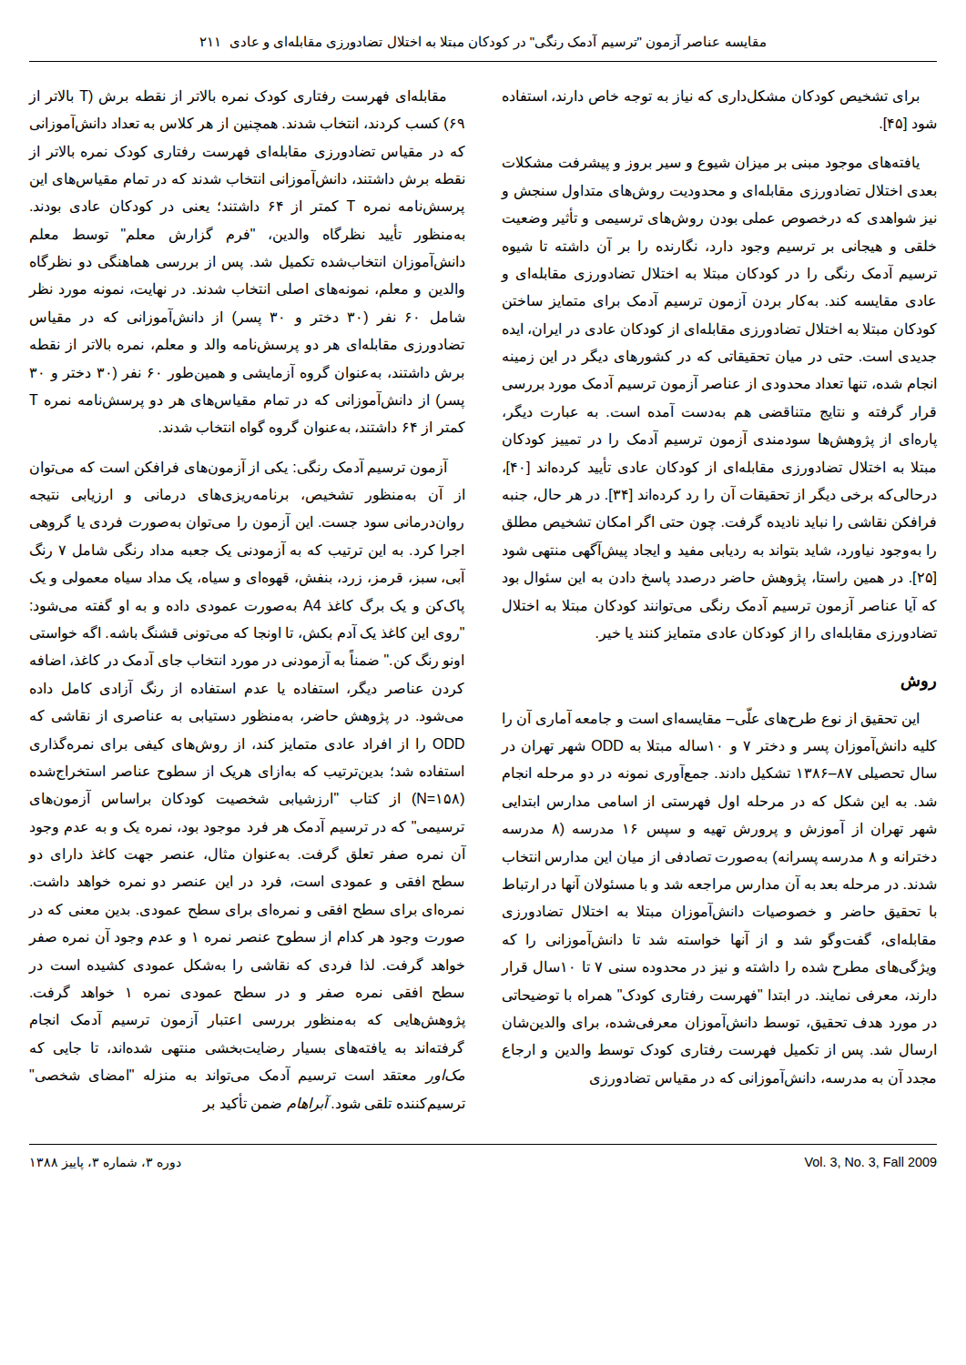مقایسه عناصر آزمون "ترسیم آدمک رنگی" در کودکان مبتلا به اختلال تضادورزی مقابله‌ای و عادی ۲۱۱
برای تشخیص کودکان مشکل‌داری که نیاز به توجه خاص دارند، استفاده شود [۴۵].
یافته‌های موجود مبنی بر میزان شیوع و سیر بروز و پیشرفت مشکلات بعدی اختلال تضادورزی مقابله‌ای و محدودیت روش‌های متداول سنجش و نیز شواهدی که درخصوص عملی بودن روش‌های ترسیمی و تأثیر وضعیت خلقی و هیجانی بر ترسیم وجود دارد، نگارنده را بر آن داشته تا شیوه ترسیم آدمک رنگی را در کودکان مبتلا به اختلال تضادورزی مقابله‌ای و عادی مقایسه کند. به‌کار بردن آزمون ترسیم آدمک برای متمایز ساختن کودکان مبتلا به اختلال تضادورزی مقابله‌ای از کودکان عادی در ایران، ایده جدیدی است. حتی در میان تحقیقاتی که در کشورهای دیگر در این زمینه انجام شده، تنها تعداد محدودی از عناصر آزمون ترسیم آدمک مورد بررسی قرار گرفته و نتایج متناقضی هم به‌دست آمده است. به عبارت دیگر، پاره‌ای از پژوهش‌ها سودمندی آزمون ترسیم آدمک را در تمییز کودکان مبتلا به اختلال تضادورزی مقابله‌ای از کودکان عادی تأیید کرده‌اند [۴۰]، درحالی‌که برخی دیگر از تحقیقات آن را رد کرده‌اند [۳۴]. در هر حال، جنبه فرافکن نقاشی را نباید نادیده گرفت. چون حتی اگر امکان تشخیص مطلق را به‌وجود نیاورد، شاید بتواند به ردیابی مفید و ایجاد پیش‌آگهی منتهی شود [۲۵]. در همین راستا، پژوهش حاضر درصدد پاسخ دادن به این سئوال بود که آیا عناصر آزمون ترسیم آدمک رنگی می‌توانند کودکان مبتلا به اختلال تضادورزی مقابله‌ای را از کودکان عادی متمایز کنند یا خیر.
روش
این تحقیق از نوع طرح‌های علّی– مقایسه‌ای است و جامعه آماری آن را کلیه دانش‌آموزان پسر و دختر ۷ و ۱۰ساله مبتلا به ODD شهر تهران در سال تحصیلی ۸۷–۱۳۸۶ تشکیل دادند. جمع‌آوری نمونه در دو مرحله انجام شد. به این شکل که در مرحله اول فهرستی از اسامی مدارس ابتدایی شهر تهران از آموزش و پرورش تهیه و سپس ۱۶ مدرسه (۸ مدرسه دخترانه و ۸ مدرسه پسرانه) به‌صورت تصادفی از میان این مدارس انتخاب شدند. در مرحله بعد به آن مدارس مراجعه شد و با مسئولان آنها در ارتباط با تحقیق حاضر و خصوصیات دانش‌آموزان مبتلا به اختلال تضادورزی مقابله‌ای، گفت‌وگو شد و از آنها خواسته شد تا دانش‌آموزانی را که ویژگی‌های مطرح شده را داشته و نیز در محدوده سنی ۷ تا ۱۰سال قرار دارند، معرفی نمایند. در ابتدا "فهرست رفتاری کودک" همراه با توضیحاتی در مورد هدف تحقیق، توسط دانش‌آموزان معرفی‌شده، برای والدین‌شان ارسال شد. پس از تکمیل فهرست رفتاری کودک توسط والدین و ارجاع مجدد آن به مدرسه، دانش‌آموزانی که در مقیاس تضادورزی
مقابله‌ای فهرست رفتاری کودک نمره بالاتر از نقطه برش (T بالاتر از ۶۹) کسب کردند، انتخاب شدند. همچنین از هر کلاس به تعداد دانش‌آموزانی که در مقیاس تضادورزی مقابله‌ای فهرست رفتاری کودک نمره بالاتر از نقطه برش داشتند، دانش‌آموزانی انتخاب شدند که در تمام مقیاس‌های این پرسش‌نامه نمره T کمتر از ۶۴ داشتند؛ یعنی در کودکان عادی بودند. به‌منظور تأیید نظرگاه والدین، "فرم گزارش معلم" توسط معلم دانش‌آموزان انتخاب‌شده تکمیل شد. پس از بررسی هماهنگی دو نظرگاه والدین و معلم، نمونه‌های اصلی انتخاب شدند. در نهایت، نمونه مورد نظر شامل ۶۰ نفر (۳۰ دختر و ۳۰ پسر) از دانش‌آموزانی که در مقیاس تضادورزی مقابله‌ای هر دو پرسش‌نامه والد و معلم، نمره بالاتر از نقطه برش داشتند، به‌عنوان گروه آزمایشی و همین‌طور ۶۰ نفر (۳۰ دختر و ۳۰ پسر) از دانش‌آموزانی که در تمام مقیاس‌های هر دو پرسش‌نامه نمره T کمتر از ۶۴ داشتند، به‌عنوان گروه گواه انتخاب شدند.
آزمون ترسیم آدمک رنگی: یکی از آزمون‌های فرافکن است که می‌توان از آن به‌منظور تشخیص، برنامه‌ریزی‌های درمانی و ارزیابی نتیجه روان‌درمانی سود جست. این آزمون را می‌توان به‌صورت فردی یا گروهی اجرا کرد. به این ترتیب که به آزمودنی یک جعبه مداد رنگی شامل ۷ رنگ آبی، سبز، قرمز، زرد، بنفش، قهوه‌ای و سیاه، یک مداد سیاه معمولی و یک پاک‌کن و یک برگ کاغذ A4 به‌صورت عمودی داده و به او گفته می‌شود: "روی این کاغذ یک آدم بکش، تا اونجا که می‌تونی قشنگ باشه. اگه خواستی اونو رنگ کن." ضمناً به آزمودنی در مورد انتخاب جای آدمک در کاغذ، اضافه کردن عناصر دیگر، استفاده یا عدم استفاده از رنگ آزادی کامل داده می‌شود. در پژوهش حاضر، به‌منظور دستیابی به عناصری از نقاشی که ODD را از افراد عادی متمایز کند، از روش‌های کیفی برای نمره‌گذاری استفاده شد؛ بدین‌ترتیب که به‌ازای هریک از سطوح عناصر استخراج‌شده (N=۱۵۸) از کتاب "ارزشیابی شخصیت کودکان براساس آزمون‌های ترسیمی" که در ترسیم آدمک هر فرد موجود بود، نمره یک و به عدم وجود آن نمره صفر تعلق گرفت. به‌عنوان مثال، عنصر جهت کاغذ دارای دو سطح افقی و عمودی است، فرد در این عنصر دو نمره خواهد داشت. نمره‌ای برای سطح افقی و نمره‌ای برای سطح عمودی. بدین معنی که در صورت وجود هر کدام از سطوح عنصر نمره ۱ و عدم وجود آن نمره صفر خواهد گرفت. لذا فردی که نقاشی را به‌شکل عمودی کشیده است در سطح افقی نمره صفر و در سطح عمودی نمره ۱ خواهد گرفت. پژوهش‌هایی که به‌منظور بررسی اعتبار آزمون ترسیم آدمک انجام گرفته‌اند به یافته‌های بسیار رضایت‌بخشی منتهی شده‌اند، تا جایی که مک‌اور معتقد است ترسیم آدمک می‌تواند به منزله "امضای شخصی" ترسیم‌کننده تلقی شود. آبراهام ضمن تأکید بر
Vol. 3, No. 3, Fall 2009 دوره ۳، شماره ۳، پاییز ۱۳۸۸